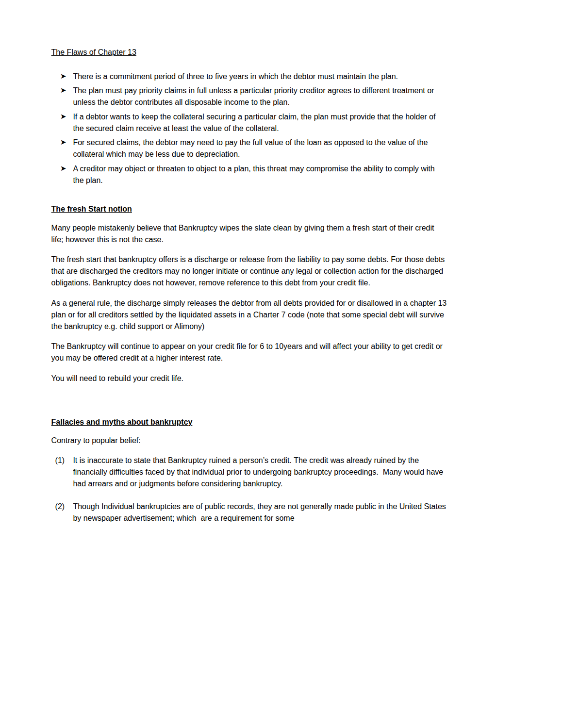The Flaws of Chapter 13
There is a commitment period of three to five years in which the debtor must maintain the plan.
The plan must pay priority claims in full unless a particular priority creditor agrees to different treatment or unless the debtor contributes all disposable income to the plan.
If a debtor wants to keep the collateral securing a particular claim, the plan must provide that the holder of the secured claim receive at least the value of the collateral.
For secured claims, the debtor may need to pay the full value of the loan as opposed to the value of the collateral which may be less due to depreciation.
A creditor may object or threaten to object to a plan, this threat may compromise the ability to comply with the plan.
The fresh Start notion
Many people mistakenly believe that Bankruptcy wipes the slate clean by giving them a fresh start of their credit life; however this is not the case.
The fresh start that bankruptcy offers is a discharge or release from the liability to pay some debts. For those debts that are discharged the creditors may no longer initiate or continue any legal or collection action for the discharged obligations. Bankruptcy does not however, remove reference to this debt from your credit file.
As a general rule, the discharge simply releases the debtor from all debts provided for or disallowed in a chapter 13 plan or for all creditors settled by the liquidated assets in a Charter 7 code (note that some special debt will survive the bankruptcy e.g. child support or Alimony)
The Bankruptcy will continue to appear on your credit file for 6 to 10years and will affect your ability to get credit or you may be offered credit at a higher interest rate.
You will need to rebuild your credit life.
Fallacies and myths about bankruptcy
Contrary to popular belief:
It is inaccurate to state that Bankruptcy ruined a person’s credit. The credit was already ruined by the financially difficulties faced by that individual prior to undergoing bankruptcy proceedings. Many would have had arrears and or judgments before considering bankruptcy.
Though Individual bankruptcies are of public records, they are not generally made public in the United States by newspaper advertisement; which are a requirement for some